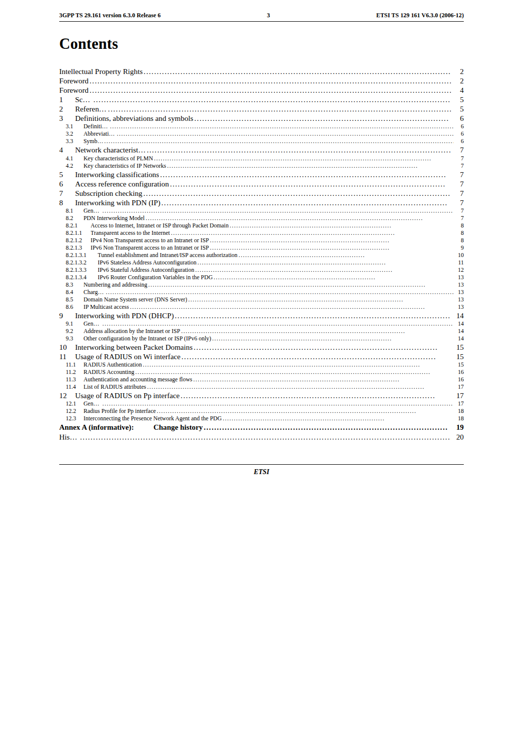3GPP TS 29.161 version 6.3.0 Release 6
3
ETSI TS 129 161 V6.3.0 (2006-12)
Contents
Intellectual Property Rights ................................................................................................................................. 2
Foreword ............................................................................................................................................................. 2
Foreword ............................................................................................................................................................. 4
1 Scope ................................................................................................................................................. 5
2 References ......................................................................................................................................... 5
3 Definitions, abbreviations and symbols ................................................................................................. 6
3.1 Definitions ................................................................................................................................................................. 6
3.2 Abbreviations ............................................................................................................................................................. 6
3.3 Symbols ..................................................................................................................................................................... 6
4 Network characteristics ..................................................................................................................... 7
4.1 Key characteristics of PLMN ............................................................................................................................. 7
4.2 Key characteristics of IP Networks ................................................................................................................. 7
5 Interworking classifications ............................................................................................................. 7
6 Access reference configuration ......................................................................................................... 7
7 Subscription checking ..................................................................................................................... 7
8 Interworking with PDN (IP) ............................................................................................................. 7
8.1 General ..................................................................................................................................................................... 7
8.2 PDN Interworking Model ............................................................................................................................. 7
8.2.1 Access to Internet, Intranet or ISP through Packet Domain ......................................................................... 8
8.2.1.1 Transparent access to the Internet ..................................................................................................... 8
8.2.1.2 IPv4 Non Transparent access to an Intranet or ISP ................................................................................. 8
8.2.1.3 IPv6 Non Transparent access to an Intranet or ISP ................................................................................. 9
8.2.1.3.1 Tunnel establishment and Intranet/ISP access authorization ......................................................... 10
8.2.1.3.2 IPv6 Stateless Address Autoconfiguration ..................................................................................... 11
8.2.1.3.3 IPv6 Stateful Address Autoconfiguration ......................................................................................... 12
8.2.1.3.4 IPv6 Router Configuration Variables in the PDG ......................................................................... 13
8.3 Numbering and addressing ............................................................................................................................. 13
8.4 Charging ................................................................................................................................................................. 13
8.5 Domain Name System server (DNS Server) ................................................................................................. 13
8.6 IP Multicast access ..................................................................................................................................... 13
9 Interworking with PDN (DHCP) ......................................................................................................... 14
9.1 General ..................................................................................................................................................................... 14
9.2 Address allocation by the Intranet or ISP ..................................................................................................... 14
9.3 Other configuration by the Intranet or ISP (IPv6 only) ................................................................................. 14
10 Interworking between Packet Domains ............................................................................................. 15
11 Usage of RADIUS on Wi interface ................................................................................................. 15
11.1 RADIUS Authentication ............................................................................................................................. 15
11.2 RADIUS Accounting ..................................................................................................................................... 16
11.3 Authentication and accounting message flows ............................................................................................. 16
11.4 List of RADIUS attributes ............................................................................................................................. 17
12 Usage of RADIUS on Pp interface ................................................................................................. 17
12.1 General ..................................................................................................................................................................... 17
12.2 Radius Profile for Pp interface ..................................................................................................................... 18
12.3 Interconnecting the Presence Network Agent and the PDG ......................................................................... 18
Annex A (informative): Change history ............................................................................................. 19
History ................................................................................................................................................................. 20
ETSI